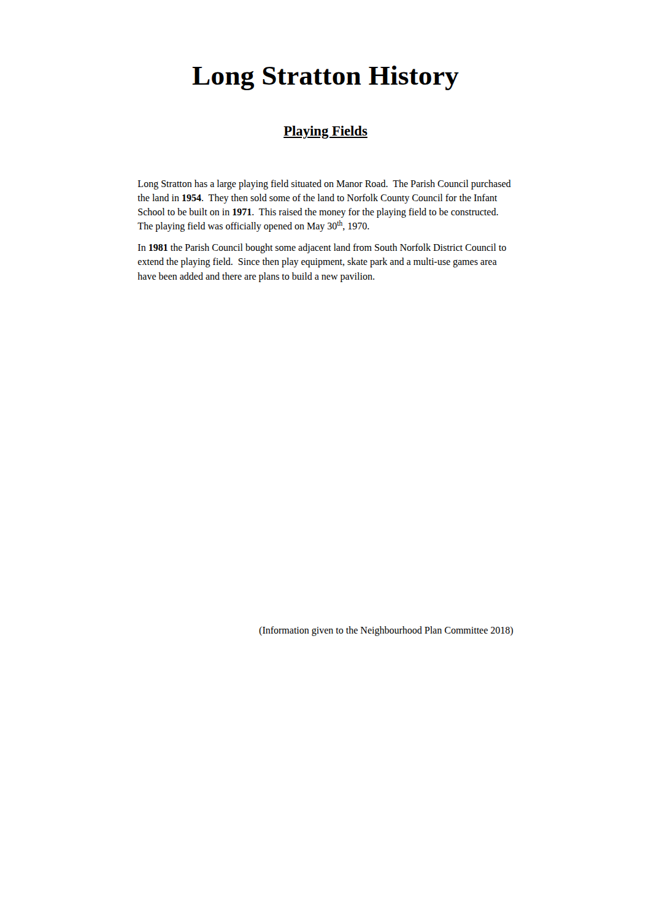Long Stratton History
Playing Fields
Long Stratton has a large playing field situated on Manor Road. The Parish Council purchased the land in 1954. They then sold some of the land to Norfolk County Council for the Infant School to be built on in 1971. This raised the money for the playing field to be constructed. The playing field was officially opened on May 30th, 1970.
In 1981 the Parish Council bought some adjacent land from South Norfolk District Council to extend the playing field. Since then play equipment, skate park and a multi-use games area have been added and there are plans to build a new pavilion.
(Information given to the Neighbourhood Plan Committee 2018)